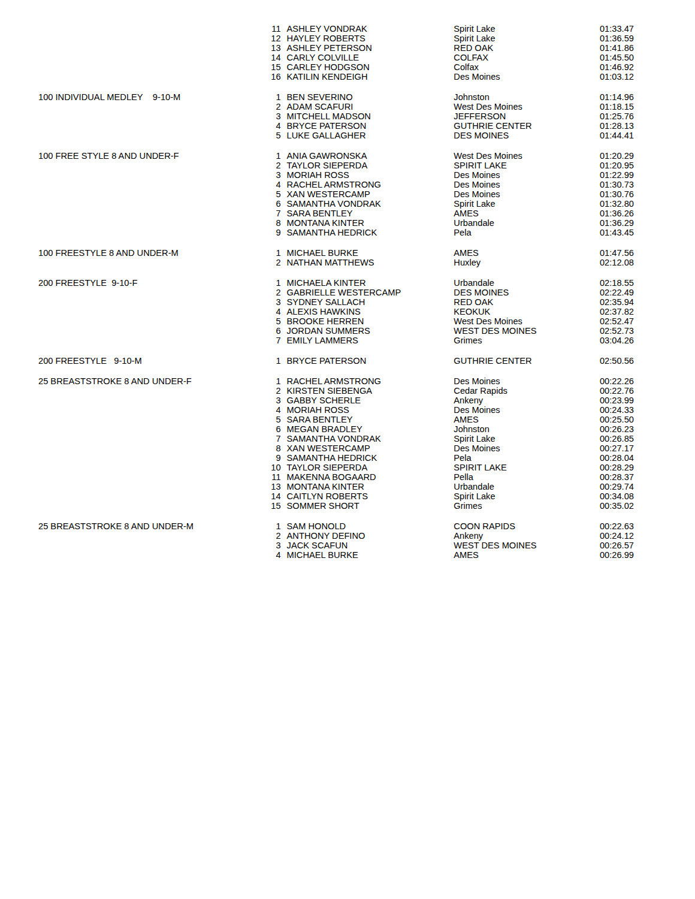| | 11 | ASHLEY VONDRAK | Spirit Lake | 01:33.47 |
| | 12 | HAYLEY ROBERTS | Spirit Lake | 01:36.59 |
| | 13 | ASHLEY PETERSON | RED OAK | 01:41.86 |
| | 14 | CARLY COLVILLE | COLFAX | 01:45.50 |
| | 15 | CARLEY HODGSON | Colfax | 01:46.92 |
| | 16 | KATILIN KENDEIGH | Des Moines | 01:03.12 |
| 100 INDIVIDUAL MEDLEY 9-10-M | 1 | BEN SEVERINO | Johnston | 01:14.96 |
| | 2 | ADAM SCAFURI | West Des Moines | 01:18.15 |
| | 3 | MITCHELL MADSON | JEFFERSON | 01:25.76 |
| | 4 | BRYCE PATERSON | GUTHRIE CENTER | 01:28.13 |
| | 5 | LUKE GALLAGHER | DES MOINES | 01:44.41 |
| 100 FREE STYLE 8 AND UNDER-F | 1 | ANIA GAWRONSKA | West Des Moines | 01:20.29 |
| | 2 | TAYLOR SIEPERDA | SPIRIT LAKE | 01:20.95 |
| | 3 | MORIAH ROSS | Des Moines | 01:22.99 |
| | 4 | RACHEL ARMSTRONG | Des Moines | 01:30.73 |
| | 5 | XAN WESTERCAMP | Des Moines | 01:30.76 |
| | 6 | SAMANTHA VONDRAK | Spirit Lake | 01:32.80 |
| | 7 | SARA BENTLEY | AMES | 01:36.26 |
| | 8 | MONTANA KINTER | Urbandale | 01:36.29 |
| | 9 | SAMANTHA HEDRICK | Pela | 01:43.45 |
| 100 FREESTYLE 8 AND UNDER-M | 1 | MICHAEL BURKE | AMES | 01:47.56 |
| | 2 | NATHAN MATTHEWS | Huxley | 02:12.08 |
| 200 FREESTYLE 9-10-F | 1 | MICHAELA KINTER | Urbandale | 02:18.55 |
| | 2 | GABRIELLE WESTERCAMP | DES MOINES | 02:22.49 |
| | 3 | SYDNEY SALLACH | RED OAK | 02:35.94 |
| | 4 | ALEXIS HAWKINS | KEOKUK | 02:37.82 |
| | 5 | BROOKE HERREN | West Des Moines | 02:52.47 |
| | 6 | JORDAN SUMMERS | WEST DES MOINES | 02:52.73 |
| | 7 | EMILY LAMMERS | Grimes | 03:04.26 |
| 200 FREESTYLE 9-10-M | 1 | BRYCE PATERSON | GUTHRIE CENTER | 02:50.56 |
| 25 BREASTSTROKE 8 AND UNDER-F | 1 | RACHEL ARMSTRONG | Des Moines | 00:22.26 |
| | 2 | KIRSTEN SIEBENGA | Cedar Rapids | 00:22.76 |
| | 3 | GABBY SCHERLE | Ankeny | 00:23.99 |
| | 4 | MORIAH ROSS | Des Moines | 00:24.33 |
| | 5 | SARA BENTLEY | AMES | 00:25.50 |
| | 6 | MEGAN BRADLEY | Johnston | 00:26.23 |
| | 7 | SAMANTHA VONDRAK | Spirit Lake | 00:26.85 |
| | 8 | XAN WESTERCAMP | Des Moines | 00:27.17 |
| | 9 | SAMANTHA HEDRICK | Pela | 00:28.04 |
| | 10 | TAYLOR SIEPERDA | SPIRIT LAKE | 00:28.29 |
| | 11 | MAKENNA BOGAARD | Pella | 00:28.37 |
| | 13 | MONTANA KINTER | Urbandale | 00:29.74 |
| | 14 | CAITLYN ROBERTS | Spirit Lake | 00:34.08 |
| | 15 | SOMMER SHORT | Grimes | 00:35.02 |
| 25 BREASTSTROKE 8 AND UNDER-M | 1 | SAM HONOLD | COON RAPIDS | 00:22.63 |
| | 2 | ANTHONY DEFINO | Ankeny | 00:24.12 |
| | 3 | JACK SCAFUN | WEST DES MOINES | 00:26.57 |
| | 4 | MICHAEL BURKE | AMES | 00:26.99 |